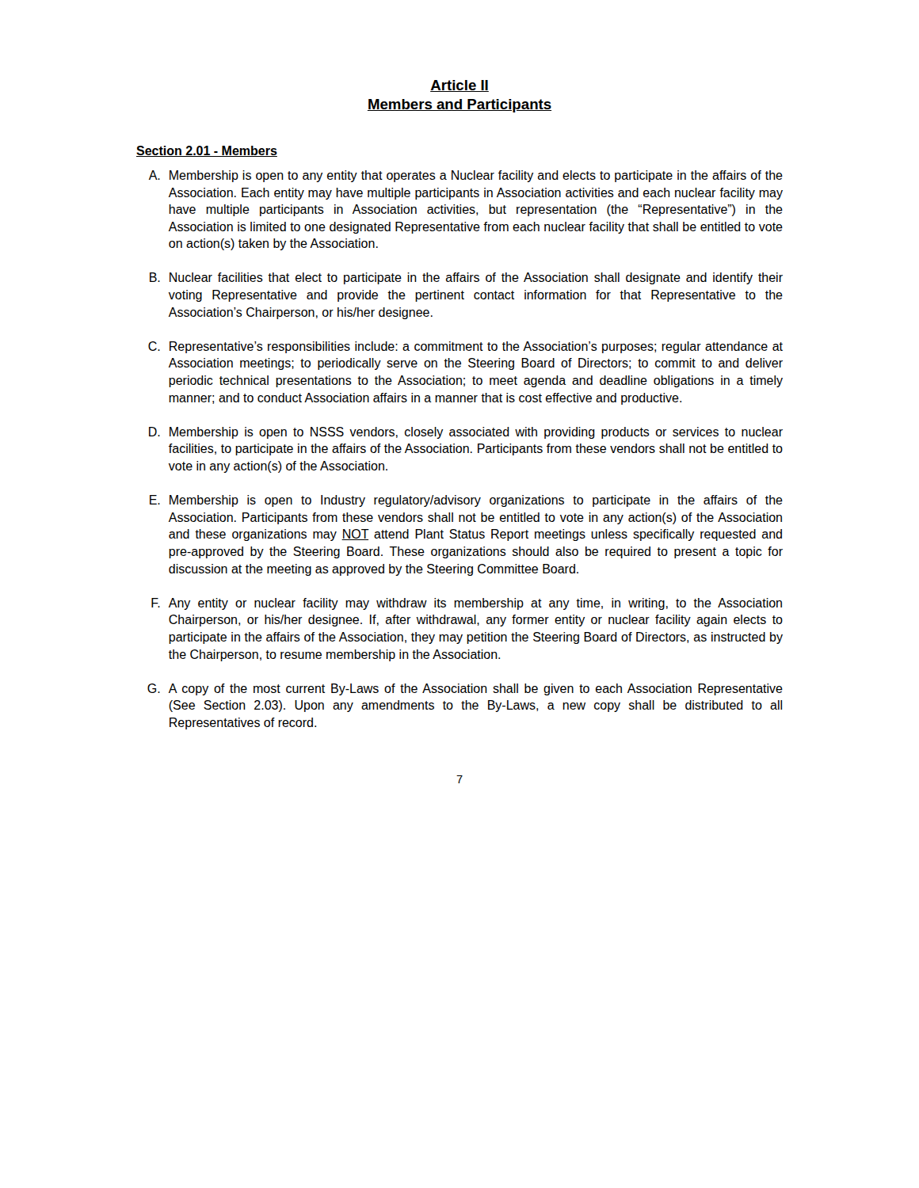Article II
Members and Participants
Section 2.01 - Members
Membership is open to any entity that operates a Nuclear facility and elects to participate in the affairs of the Association. Each entity may have multiple participants in Association activities and each nuclear facility may have multiple participants in Association activities, but representation (the “Representative”) in the Association is limited to one designated Representative from each nuclear facility that shall be entitled to vote on action(s) taken by the Association.
Nuclear facilities that elect to participate in the affairs of the Association shall designate and identify their voting Representative and provide the pertinent contact information for that Representative to the Association’s Chairperson, or his/her designee.
Representative’s responsibilities include: a commitment to the Association’s purposes; regular attendance at Association meetings; to periodically serve on the Steering Board of Directors; to commit to and deliver periodic technical presentations to the Association; to meet agenda and deadline obligations in a timely manner; and to conduct Association affairs in a manner that is cost effective and productive.
Membership is open to NSSS vendors, closely associated with providing products or services to nuclear facilities, to participate in the affairs of the Association. Participants from these vendors shall not be entitled to vote in any action(s) of the Association.
Membership is open to Industry regulatory/advisory organizations to participate in the affairs of the Association. Participants from these vendors shall not be entitled to vote in any action(s) of the Association and these organizations may NOT attend Plant Status Report meetings unless specifically requested and pre-approved by the Steering Board. These organizations should also be required to present a topic for discussion at the meeting as approved by the Steering Committee Board.
Any entity or nuclear facility may withdraw its membership at any time, in writing, to the Association Chairperson, or his/her designee. If, after withdrawal, any former entity or nuclear facility again elects to participate in the affairs of the Association, they may petition the Steering Board of Directors, as instructed by the Chairperson, to resume membership in the Association.
A copy of the most current By-Laws of the Association shall be given to each Association Representative (See Section 2.03). Upon any amendments to the By-Laws, a new copy shall be distributed to all Representatives of record.
7